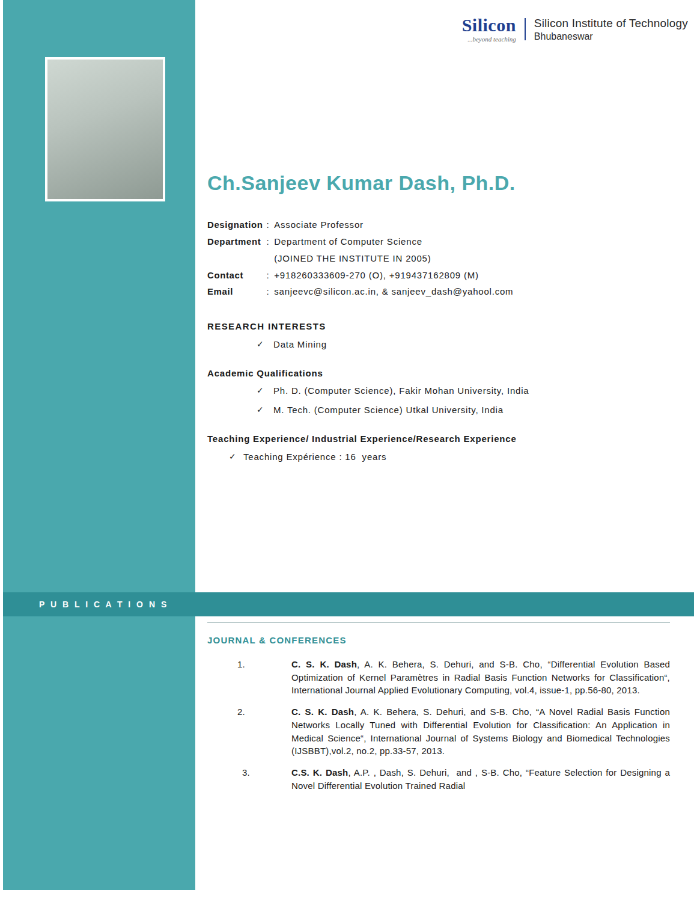Silicon
...beyond teaching
Silicon Institute of Technology
Bhubaneswar
Ch.Sanjeev Kumar Dash, Ph.D.
| Designation | : | Associate Professor |
| Department | : | Department of Computer Science |
| | | (JOINED THE INSTITUTE IN 2005) |
| Contact | : | +918260333609-270 (O), +919437162809 (M) |
| Email | : | sanjeevc@silicon.ac.in, & sanjeev_dash@yahool.com |
Research Interests
Data Mining
Academic Qualifications
Ph. D. (Computer Science), Fakir Mohan University, India
M. Tech. (Computer Science) Utkal University, India
Teaching Experience/ Industrial Experience/Research Experience
Teaching Expérience : 16 years
P U B L I C A T I O N S
JOURNAL & CONFERENCES
C. S. K. Dash, A. K. Behera, S. Dehuri, and S-B. Cho, “Differential Evolution Based Optimization of Kernel Paramètres in Radial Basis Function Networks for Classification“, International Journal Applied Evolutionary Computing, vol.4, issue-1, pp.56-80, 2013.
C. S. K. Dash, A. K. Behera, S. Dehuri, and S-B. Cho, “A Novel Radial Basis Function Networks Locally Tuned with Differential Evolution for Classification: An Application in Medical Science“, International Journal of Systems Biology and Biomedical Technologies (IJSBBT),vol.2, no.2, pp.33-57, 2013.
C.S. K. Dash, A.P. , Dash, S. Dehuri, and , S-B. Cho, “Feature Selection for Designing a Novel Differential Evolution Trained Radial